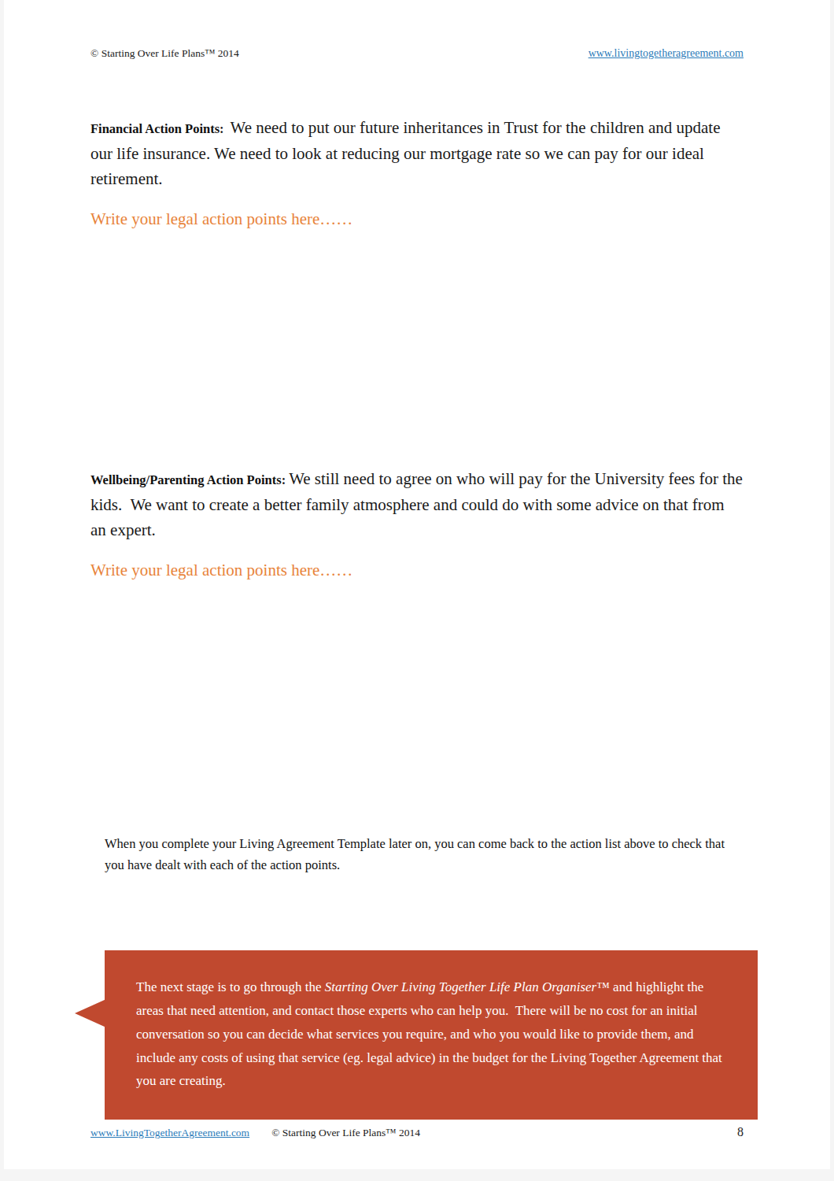© Starting Over Life Plans™ 2014 www.livingtogetheragreement.com
Financial Action Points: We need to put our future inheritances in Trust for the children and update our life insurance. We need to look at reducing our mortgage rate so we can pay for our ideal retirement.
Write your legal action points here……
Wellbeing/Parenting Action Points: We still need to agree on who will pay for the University fees for the kids. We want to create a better family atmosphere and could do with some advice on that from an expert.
Write your legal action points here……
When you complete your Living Agreement Template later on, you can come back to the action list above to check that you have dealt with each of the action points.
The next stage is to go through the Starting Over Living Together Life Plan Organiser™ and highlight the areas that need attention, and contact those experts who can help you. There will be no cost for an initial conversation so you can decide what services you require, and who you would like to provide them, and include any costs of using that service (eg. legal advice) in the budget for the Living Together Agreement that you are creating.
www.LivingTogetherAgreement.com © Starting Over Life Plans™ 2014 8